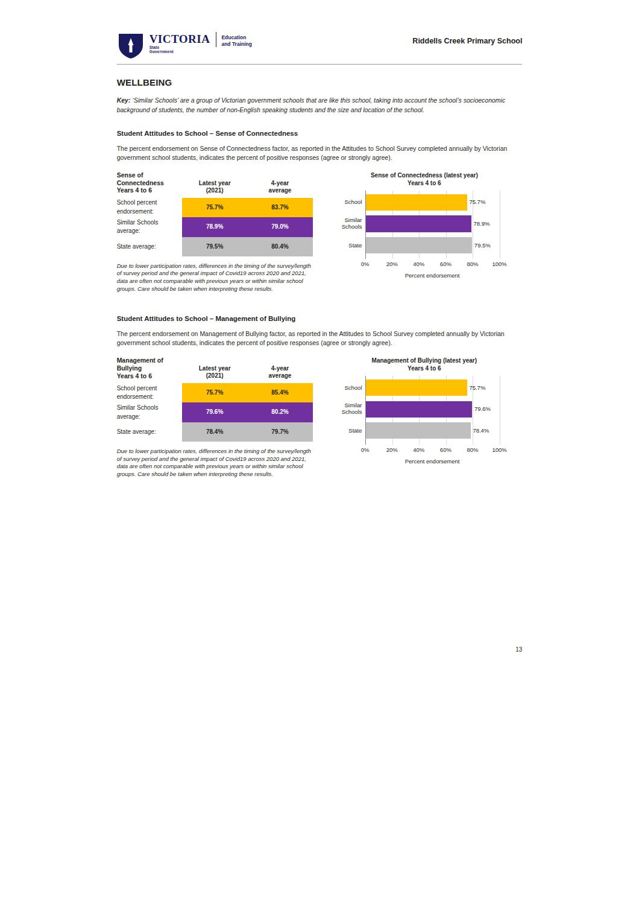VICTORIA
State
Government
Education
and Training
Riddells Creek Primary School
WELLBEING
Key: ‘Similar Schools’ are a group of Victorian government schools that are like this school, taking into account the school’s socioeconomic background of students, the number of non-English speaking students and the size and location of the school.
Student Attitudes to School – Sense of Connectedness
The percent endorsement on Sense of Connectedness factor, as reported in the Attitudes to School Survey completed annually by Victorian government school students, indicates the percent of positive responses (agree or strongly agree).
| Sense of Connectedness Years 4 to 6 | Latest year (2021) | 4-year average |
| --- | --- | --- |
| School percent endorsement: | 75.7% | 83.7% |
| Similar Schools average: | 78.9% | 79.0% |
| State average: | 79.5% | 80.4% |
Due to lower participation rates, differences in the timing of the survey/length of survey period and the general impact of Covid19 across 2020 and 2021, data are often not comparable with previous years or within similar school groups. Care should be taken when interpreting these results.
Sense of Connectedness (latest year)
Years 4 to 6
School
75.7%
Similar
Schools
78.9%
State
79.5%
0% 20% 40% 60% 80% 100%
Percent endorsement
Student Attitudes to School – Management of Bullying
The percent endorsement on Management of Bullying factor, as reported in the Attitudes to School Survey completed annually by Victorian government school students, indicates the percent of positive responses (agree or strongly agree).
| Management of Bullying Years 4 to 6 | Latest year (2021) | 4-year average |
| --- | --- | --- |
| School percent endorsement: | 75.7% | 85.4% |
| Similar Schools average: | 79.6% | 80.2% |
| State average: | 78.4% | 79.7% |
Due to lower participation rates, differences in the timing of the survey/length of survey period and the general impact of Covid19 across 2020 and 2021, data are often not comparable with previous years or within similar school groups. Care should be taken when interpreting these results.
Management of Bullying (latest year)
Years 4 to 6
School
75.7%
Similar
Schools
79.6%
State
78.4%
0% 20% 40% 60% 80% 100%
Percent endorsement
13